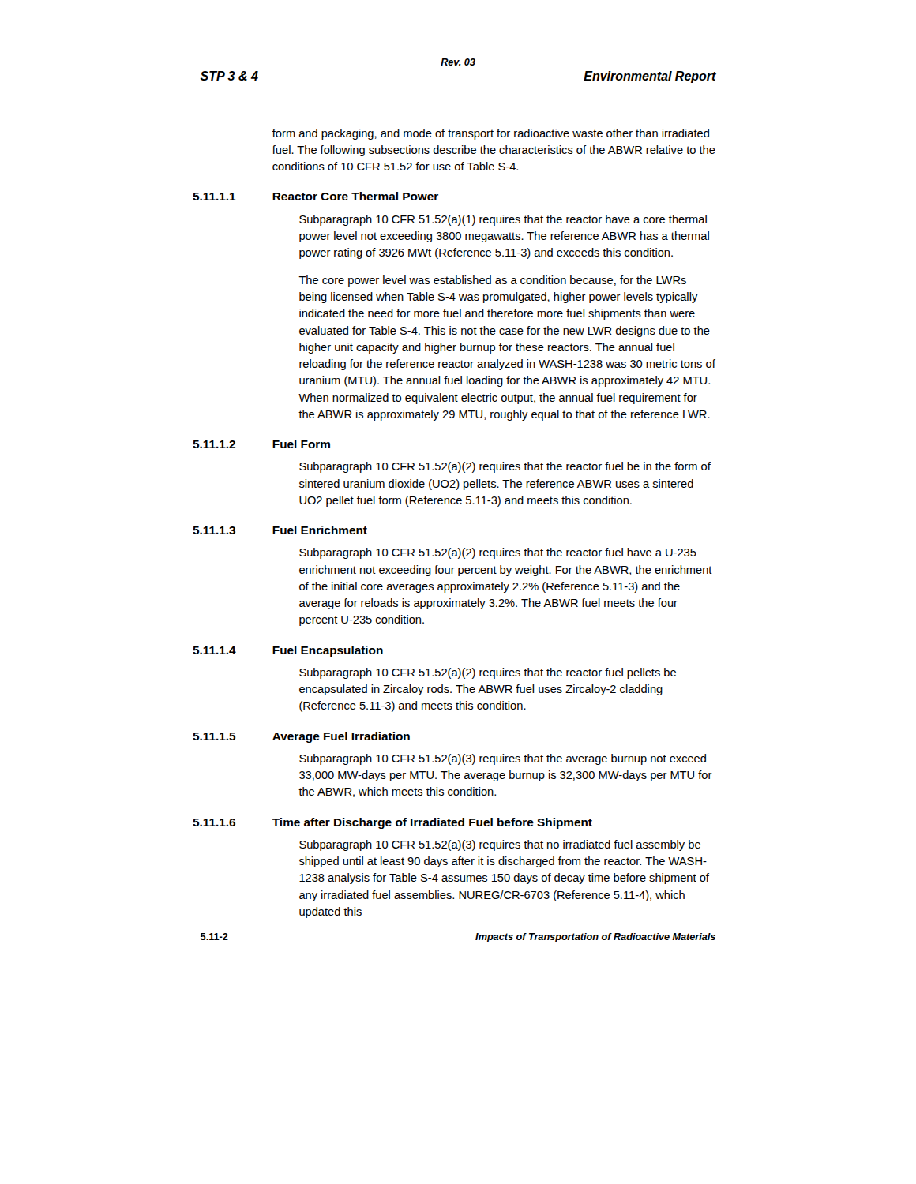Rev. 03
STP 3 & 4
Environmental Report
form and packaging, and mode of transport for radioactive waste other than irradiated fuel. The following subsections describe the characteristics of the ABWR relative to the conditions of 10 CFR 51.52 for use of Table S-4.
5.11.1.1 Reactor Core Thermal Power
Subparagraph 10 CFR 51.52(a)(1) requires that the reactor have a core thermal power level not exceeding 3800 megawatts. The reference ABWR has a thermal power rating of 3926 MWt (Reference 5.11-3) and exceeds this condition.
The core power level was established as a condition because, for the LWRs being licensed when Table S-4 was promulgated, higher power levels typically indicated the need for more fuel and therefore more fuel shipments than were evaluated for Table S-4. This is not the case for the new LWR designs due to the higher unit capacity and higher burnup for these reactors. The annual fuel reloading for the reference reactor analyzed in WASH-1238 was 30 metric tons of uranium (MTU). The annual fuel loading for the ABWR is approximately 42 MTU. When normalized to equivalent electric output, the annual fuel requirement for the ABWR is approximately 29 MTU, roughly equal to that of the reference LWR.
5.11.1.2 Fuel Form
Subparagraph 10 CFR 51.52(a)(2) requires that the reactor fuel be in the form of sintered uranium dioxide (UO2) pellets. The reference ABWR uses a sintered UO2 pellet fuel form (Reference 5.11-3) and meets this condition.
5.11.1.3 Fuel Enrichment
Subparagraph 10 CFR 51.52(a)(2) requires that the reactor fuel have a U-235 enrichment not exceeding four percent by weight. For the ABWR, the enrichment of the initial core averages approximately 2.2% (Reference 5.11-3) and the average for reloads is approximately 3.2%. The ABWR fuel meets the four percent U-235 condition.
5.11.1.4 Fuel Encapsulation
Subparagraph 10 CFR 51.52(a)(2) requires that the reactor fuel pellets be encapsulated in Zircaloy rods. The ABWR fuel uses Zircaloy-2 cladding (Reference 5.11-3) and meets this condition.
5.11.1.5 Average Fuel Irradiation
Subparagraph 10 CFR 51.52(a)(3) requires that the average burnup not exceed 33,000 MW-days per MTU. The average burnup is 32,300 MW-days per MTU for the ABWR, which meets this condition.
5.11.1.6 Time after Discharge of Irradiated Fuel before Shipment
Subparagraph 10 CFR 51.52(a)(3) requires that no irradiated fuel assembly be shipped until at least 90 days after it is discharged from the reactor. The WASH-1238 analysis for Table S-4 assumes 150 days of decay time before shipment of any irradiated fuel assemblies. NUREG/CR-6703 (Reference 5.11-4), which updated this
5.11-2
Impacts of Transportation of Radioactive Materials